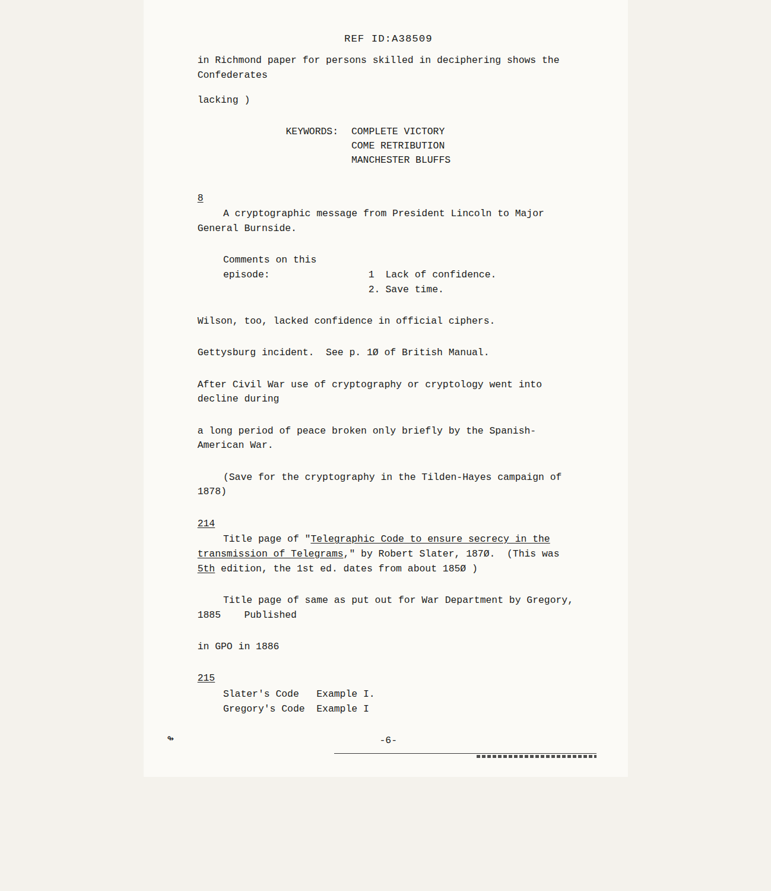REF ID:A38509
in Richmond paper for persons skilled in deciphering shows the Confederates
lacking )
KEYWORDS: COMPLETE VICTORY
COME RETRIBUTION
MANCHESTER BLUFFS
8
A cryptographic message from President Lincoln to Major General Burnside.
Comments on this episode: 1 Lack of confidence. 2. Save time.
Wilson, too, lacked confidence in official ciphers.
Gettysburg incident. See p. 1Ø of British Manual.
After Civil War use of cryptography or cryptology went into decline during
a long period of peace broken only briefly by the Spanish-American War.
(Save for the cryptography in the Tilden-Hayes campaign of 1878)
214
Title page of "Telegraphic Code to ensure secrecy in the transmission of Telegrams," by Robert Slater, 187Ø. (This was 5th edition, the 1st ed. dates from about 185Ø )
Title page of same as put out for War Department by Gregory, 1885 Published
in GPO in 1886
215
Slater's Code Example I.
Gregory's Code Example I
-6-
↬